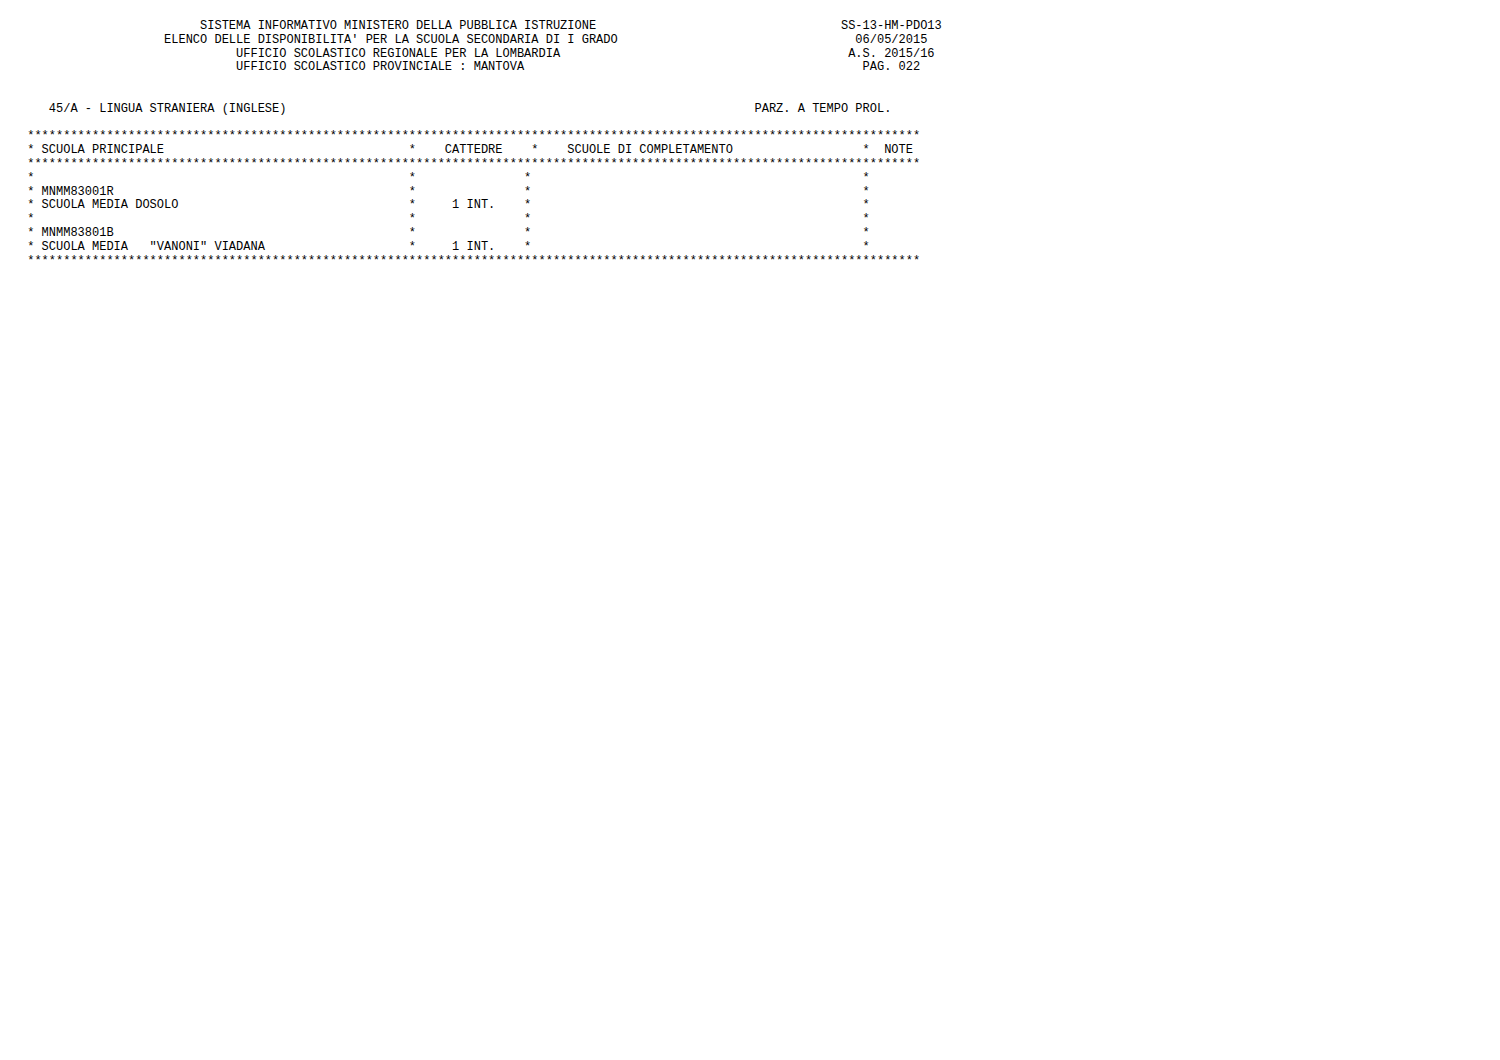SISTEMA INFORMATIVO MINISTERO DELLA PUBBLICA ISTRUZIONE                                  SS-13-HM-PDO13
                    ELENCO DELLE DISPONIBILITA' PER LA SCUOLA SECONDARIA DI I GRADO                                 06/05/2015
                              UFFICIO SCOLASTICO REGIONALE PER LA LOMBARDIA                                        A.S. 2015/16
                              UFFICIO SCOLASTICO PROVINCIALE : MANTOVA                                               PAG. 022


    45/A - LINGUA STRANIERA (INGLESE)                                                                 PARZ. A TEMPO PROL.

 ****************************************************************************************************************************
 * SCUOLA PRINCIPALE                                  *    CATTEDRE    *    SCUOLE DI COMPLETAMENTO                  *  NOTE
 ****************************************************************************************************************************
 *                                                    *               *                                              *
 * MNMM83001R                                         *               *                                              *
 * SCUOLA MEDIA DOSOLO                                *     1 INT.    *                                              *
 *                                                    *               *                                              *
 * MNMM83801B                                         *               *                                              *
 * SCUOLA MEDIA   "VANONI" VIADANA                    *     1 INT.    *                                              *
 ****************************************************************************************************************************